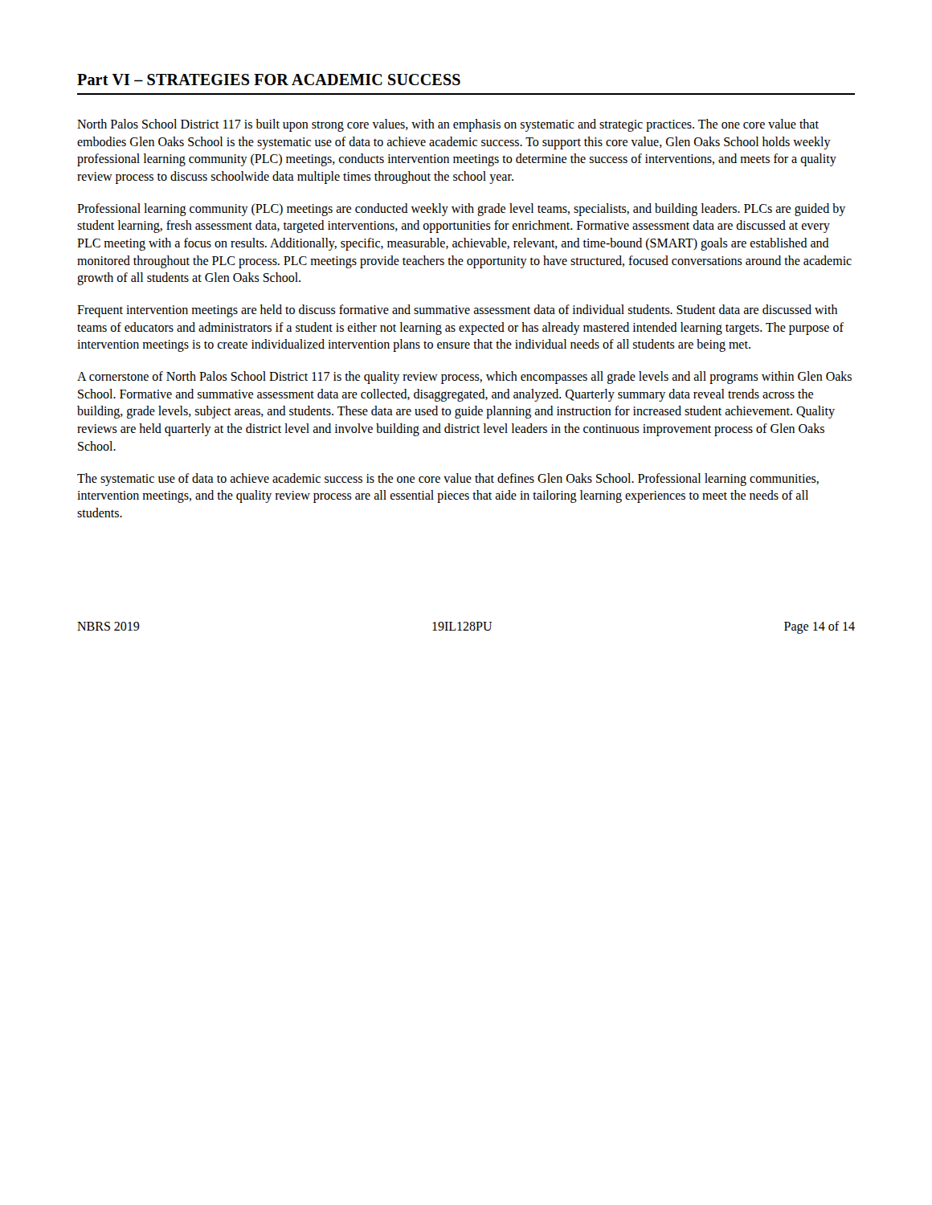Part VI – STRATEGIES FOR ACADEMIC SUCCESS
North Palos School District 117 is built upon strong core values, with an emphasis on systematic and strategic practices. The one core value that embodies Glen Oaks School is the systematic use of data to achieve academic success. To support this core value, Glen Oaks School holds weekly professional learning community (PLC) meetings, conducts intervention meetings to determine the success of interventions, and meets for a quality review process to discuss schoolwide data multiple times throughout the school year.
Professional learning community (PLC) meetings are conducted weekly with grade level teams, specialists, and building leaders. PLCs are guided by student learning, fresh assessment data, targeted interventions, and opportunities for enrichment. Formative assessment data are discussed at every PLC meeting with a focus on results. Additionally, specific, measurable, achievable, relevant, and time-bound (SMART) goals are established and monitored throughout the PLC process. PLC meetings provide teachers the opportunity to have structured, focused conversations around the academic growth of all students at Glen Oaks School.
Frequent intervention meetings are held to discuss formative and summative assessment data of individual students. Student data are discussed with teams of educators and administrators if a student is either not learning as expected or has already mastered intended learning targets. The purpose of intervention meetings is to create individualized intervention plans to ensure that the individual needs of all students are being met.
A cornerstone of North Palos School District 117 is the quality review process, which encompasses all grade levels and all programs within Glen Oaks School. Formative and summative assessment data are collected, disaggregated, and analyzed. Quarterly summary data reveal trends across the building, grade levels, subject areas, and students. These data are used to guide planning and instruction for increased student achievement. Quality reviews are held quarterly at the district level and involve building and district level leaders in the continuous improvement process of Glen Oaks School.
The systematic use of data to achieve academic success is the one core value that defines Glen Oaks School. Professional learning communities, intervention meetings, and the quality review process are all essential pieces that aide in tailoring learning experiences to meet the needs of all students.
NBRS 2019
19IL128PU
Page 14 of 14